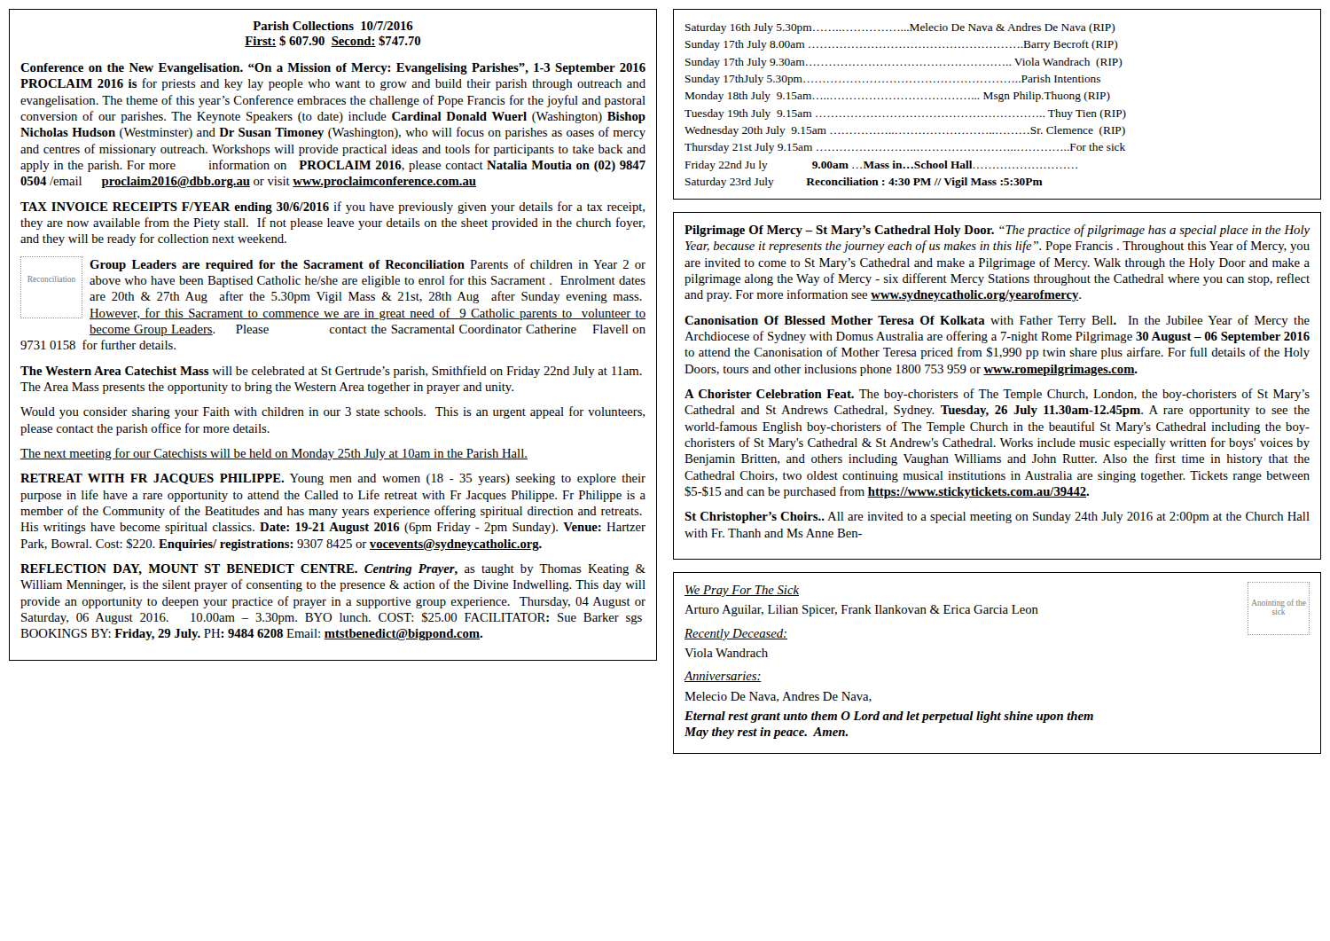Parish Collections 10/7/2016
First: $ 607.90 Second: $747.70
Conference on the New Evangelisation. “On a Mission of Mercy: Evangelising Parishes”, 1-3 September 2016 PROCLAIM 2016 is for priests and key lay people who want to grow and build their parish through outreach and evangelisation. The theme of this year’s Conference embraces the challenge of Pope Francis for the joyful and pastoral conversion of our parishes. The Keynote Speakers (to date) include Cardinal Donald Wuerl (Washington) Bishop Nicholas Hudson (Westminster) and Dr Susan Timoney (Washington), who will focus on parishes as oases of mercy and centres of missionary outreach. Workshops will provide practical ideas and tools for participants to take back and apply in the parish. For more information on PROCLAIM 2016, please contact Natalia Moutia on (02) 9847 0504 /email proclaim2016@dbb.org.au or visit www.proclaimconference.com.au
TAX INVOICE RECEIPTS F/YEAR ending 30/6/2016 if you have previously given your details for a tax receipt, they are now available from the Piety stall. If not please leave your details on the sheet provided in the church foyer, and they will be ready for collection next weekend.
Reconciliation
Group Leaders are required for the Sacrament of Reconciliation Parents of children in Year 2 or above who have been Baptised Catholic he/she are eligible to enrol for this Sacrament . Enrolment dates are 20th & 27th Aug after the 5.30pm Vigil Mass & 21st, 28th Aug after Sunday evening mass. However, for this Sacrament to commence we are in great need of 9 Catholic parents to volunteer to become Group Leaders. Please contact the Sacramental Coordinator Catherine Flavell on 9731 0158 for further details.
The Western Area Catechist Mass will be celebrated at St Gertrude’s parish, Smithfield on Friday 22nd July at 11am. The Area Mass presents the opportunity to bring the Western Area together in prayer and unity.
Would you consider sharing your Faith with children in our 3 state schools. This is an urgent appeal for volunteers, please contact the parish office for more details.
The next meeting for our Catechists will be held on Monday 25th July at 10am in the Parish Hall.
RETREAT WITH FR JACQUES PHILIPPE. Young men and women (18 - 35 years) seeking to explore their purpose in life have a rare opportunity to attend the Called to Life retreat with Fr Jacques Philippe. Fr Philippe is a member of the Community of the Beatitudes and has many years experience offering spiritual direction and retreats. His writings have become spiritual classics. Date: 19-21 August 2016 (6pm Friday - 2pm Sunday). Venue: Hartzer Park, Bowral. Cost: $220. Enquiries/ registrations: 9307 8425 or vocevents@sydneycatholic.org.
REFLECTION DAY, MOUNT ST BENEDICT CENTRE. Centring Prayer, as taught by Thomas Keating & William Menninger, is the silent prayer of consenting to the presence & action of the Divine Indwelling. This day will provide an opportunity to deepen your practice of prayer in a supportive group experience. Thursday, 04 August or Saturday, 06 August 2016. 10.00am – 3.30pm. BYO lunch. COST: $25.00 FACILITATOR: Sue Barker sgs BOOKINGS BY: Friday, 29 July. PH: 9484 6208 Email: mtstbenedict@bigpond.com.
Saturday 16th July 5.30pm……..……………...Melecio De Nava & Andres De Nava (RIP)
Sunday 17th July 8.00am ……………………………………………….Barry Becroft (RIP)
Sunday 17th July 9.30am…………………………………………….. Viola Wandrach (RIP)
Sunday 17thJuly 5.30pm………………………………………………..Parish Intentions
Monday 18th July 9.15am…..………………………………... Msgn Philip.Thuong (RIP)
Tuesday 19th July 9.15am ………………………………………………….. Thuy Tien (RIP)
Wednesday 20th July 9.15am ……………..……………………..………Sr. Clemence (RIP)
Thursday 21st July 9.15am ……………………..……………………..…………..For the sick
Friday 22nd Ju ly 9.00am …Mass in…School Hall………………………
Saturday 23rd July Reconciliation : 4:30 PM // Vigil Mass :5:30Pm
Pilgrimage Of Mercy – St Mary’s Cathedral Holy Door. “The practice of pilgrimage has a special place in the Holy Year, because it represents the journey each of us makes in this life”. Pope Francis . Throughout this Year of Mercy, you are invited to come to St Mary’s Cathedral and make a Pilgrimage of Mercy. Walk through the Holy Door and make a pilgrimage along the Way of Mercy - six different Mercy Stations throughout the Cathedral where you can stop, reflect and pray. For more information see www.sydneycatholic.org/yearofmercy.
Canonisation Of Blessed Mother Teresa Of Kolkata with Father Terry Bell. In the Jubilee Year of Mercy the Archdiocese of Sydney with Domus Australia are offering a 7-night Rome Pilgrimage 30 August – 06 September 2016 to attend the Canonisation of Mother Teresa priced from $1,990 pp twin share plus airfare. For full details of the Holy Doors, tours and other inclusions phone 1800 753 959 or www.romepilgrimages.com.
A Chorister Celebration Feat. The boy-choristers of The Temple Church, London, the boy-choristers of St Mary’s Cathedral and St Andrews Cathedral, Sydney. Tuesday, 26 July 11.30am-12.45pm. A rare opportunity to see the world-famous English boy-choristers of The Temple Church in the beautiful St Mary's Cathedral including the boy-choristers of St Mary's Cathedral & St Andrew's Cathedral. Works include music especially written for boys' voices by Benjamin Britten, and others including Vaughan Williams and John Rutter. Also the first time in history that the Cathedral Choirs, two oldest continuing musical institutions in Australia are singing together. Tickets range between $5-$15 and can be purchased from https://www.stickytickets.com.au/39442.
St Christopher’s Choirs.. All are invited to a special meeting on Sunday 24th July 2016 at 2:00pm at the Church Hall with Fr. Thanh and Ms Anne Ben-
Anointing of the sick
We Pray For The Sick
Arturo Aguilar, Lilian Spicer, Frank Ilankovan & Erica Garcia Leon
Recently Deceased:
Viola Wandrach
Anniversaries:
Melecio De Nava, Andres De Nava,
Eternal rest grant unto them O Lord and let perpetual light shine upon them
May they rest in peace. Amen.